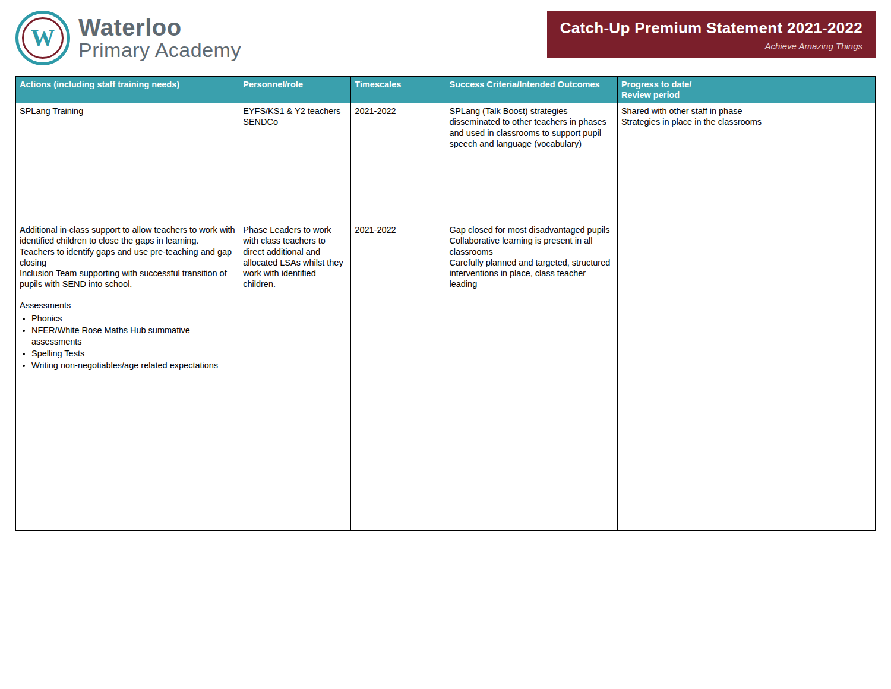W
Waterloo
Primary Academy
Catch-Up Premium Statement 2021-2022
Achieve Amazing Things
| Actions (including staff training needs) | Personnel/role | Timescales | Success Criteria/Intended Outcomes | Progress to date/ Review period |
| --- | --- | --- | --- | --- |
| SPLang Training | EYFS/KS1 & Y2 teachers SENDCo | 2021-2022 | SPLang (Talk Boost) strategies disseminated to other teachers in phases and used in classrooms to support pupil speech and language (vocabulary) | Shared with other staff in phase Strategies in place in the classrooms |
| Additional in-class support to allow teachers to work with identified children to close the gaps in learning. Teachers to identify gaps and use pre-teaching and gap closing Inclusion Team supporting with successful transition of pupils with SEND into school. Assessments Phonics NFER/White Rose Maths Hub summative assessments Spelling Tests Writing non-negotiables/age related expectations | Phase Leaders to work with class teachers to direct additional and allocated LSAs whilst they work with identified children. | 2021-2022 | Gap closed for most disadvantaged pupils Collaborative learning is present in all classrooms Carefully planned and targeted, structured interventions in place, class teacher leading | |